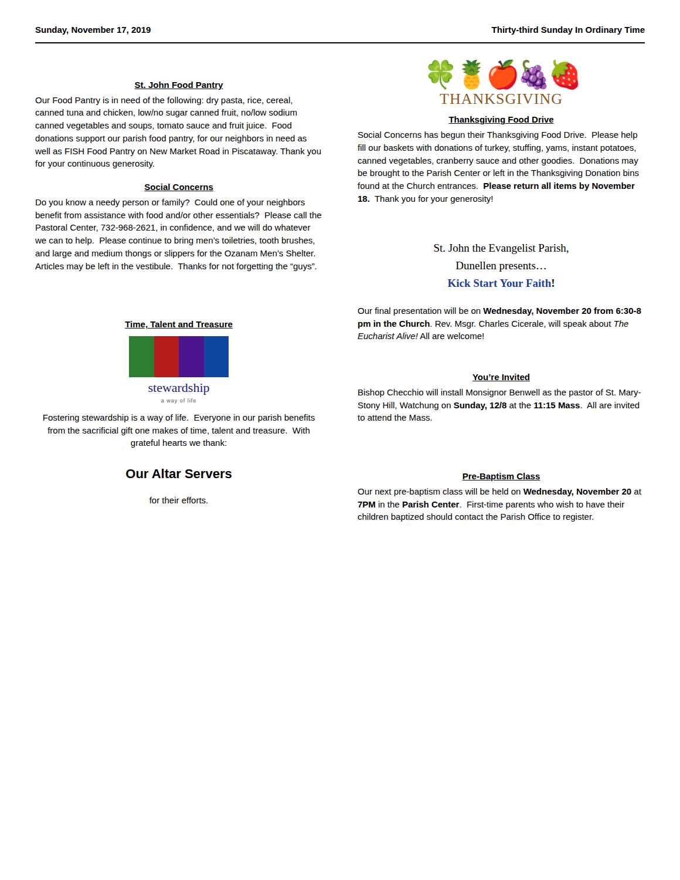Sunday, November 17, 2019
Thirty-third Sunday In Ordinary Time
St. John Food Pantry
Our Food Pantry is in need of the following: dry pasta, rice, cereal, canned tuna and chicken, low/no sugar canned fruit, no/low sodium canned vegetables and soups, tomato sauce and fruit juice. Food donations support our parish food pantry, for our neighbors in need as well as FISH Food Pantry on New Market Road in Piscataway. Thank you for your continuous generosity.
Social Concerns
Do you know a needy person or family? Could one of your neighbors benefit from assistance with food and/or other essentials? Please call the Pastoral Center, 732-968-2621, in confidence, and we will do whatever we can to help. Please continue to bring men’s toiletries, tooth brushes, and large and medium thongs or slippers for the Ozanam Men’s Shelter. Articles may be left in the vestibule. Thanks for not forgetting the “guys”.
Time, Talent and Treasure
stewardship
a way of life
Fostering stewardship is a way of life. Everyone in our parish benefits from the sacrificial gift one makes of time, talent and treasure. With grateful hearts we thank:
Our Altar Servers
for their efforts.
🍀🍍🍎🍇🍓
THANKSGIVING
Thanksgiving Food Drive
Social Concerns has begun their Thanksgiving Food Drive. Please help fill our baskets with donations of turkey, stuffing, yams, instant potatoes, canned vegetables, cranberry sauce and other goodies. Donations may be brought to the Parish Center or left in the Thanksgiving Donation bins found at the Church entrances. Please return all items by November 18. Thank you for your generosity!
St. John the Evangelist Parish,
Dunellen presents…
Kick Start Your Faith!
Our final presentation will be on Wednesday, November 20 from 6:30-8 pm in the Church. Rev. Msgr. Charles Cicerale, will speak about The Eucharist Alive! All are welcome!
You’re Invited
Bishop Checchio will install Monsignor Benwell as the pastor of St. Mary-Stony Hill, Watchung on Sunday, 12/8 at the 11:15 Mass. All are invited to attend the Mass.
Pre-Baptism Class
Our next pre-baptism class will be held on Wednesday, November 20 at 7PM in the Parish Center. First-time parents who wish to have their children baptized should contact the Parish Office to register.